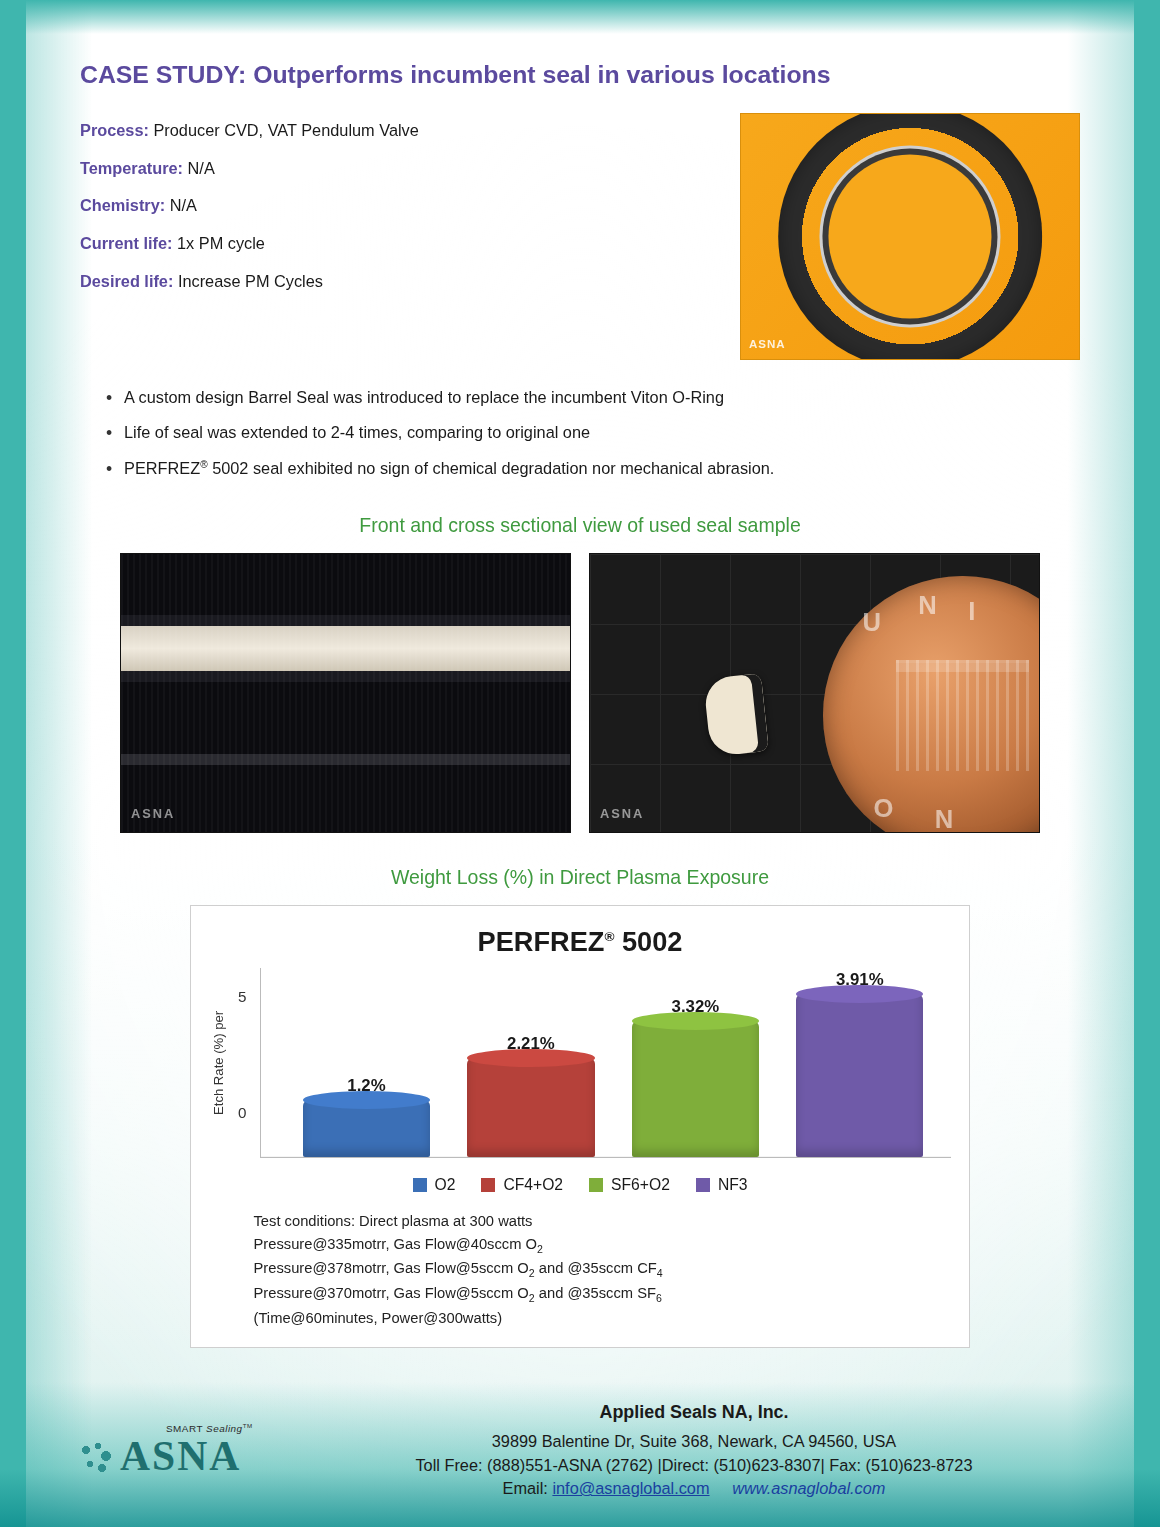CASE STUDY: Outperforms incumbent seal in various locations
Process: Producer CVD, VAT Pendulum Valve
Temperature: N/A
Chemistry: N/A
Current life: 1x PM cycle
Desired life: Increase PM Cycles
ASNA
A custom design Barrel Seal was introduced to replace the incumbent Viton O-Ring
Life of seal was extended to 2-4 times, comparing to original one
PERFREZ® 5002 seal exhibited no sign of chemical degradation nor mechanical abrasion.
Front and cross sectional view of used seal sample
ASNA
U N I O N
ASNA
Weight Loss (%) in Direct Plasma Exposure
PERFREZ® 5002
Etch Rate (%) per
5 0
1.2%
2.21%
3.32%
3.91%
O2 CF4+O2 SF6+O2 NF3
Test conditions: Direct plasma at 300 watts
Pressure@335motrr, Gas Flow@40sccm O2
Pressure@378motrr, Gas Flow@5sccm O2 and @35sccm CF4
Pressure@370motrr, Gas Flow@5sccm O2 and @35sccm SF6
(Time@60minutes, Power@300watts)
SMART SealingTM ASNA
Applied Seals NA, Inc.
39899 Balentine Dr, Suite 368, Newark, CA 94560, USA
Toll Free: (888)551-ASNA (2762) |Direct: (510)623-8307| Fax: (510)623-8723
Email: info@asnaglobal.com www.asnaglobal.com